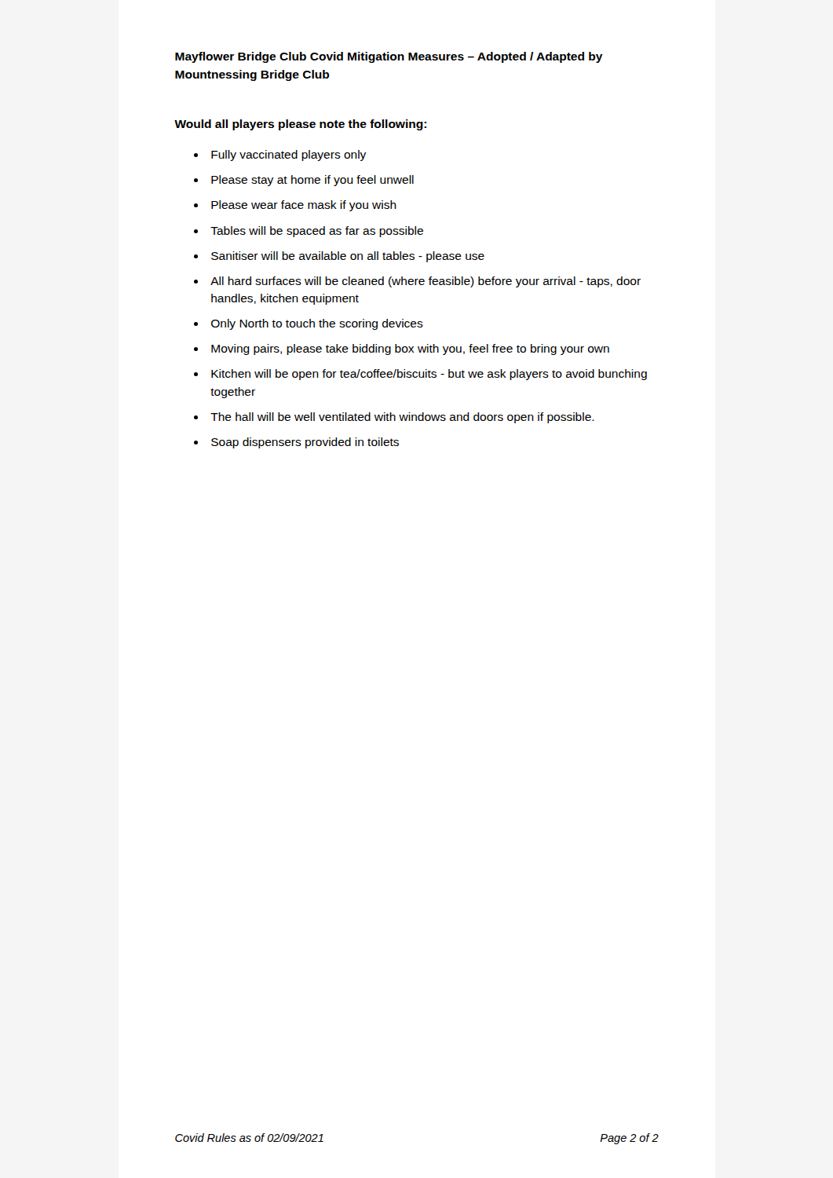Mayflower Bridge Club Covid Mitigation Measures – Adopted / Adapted by Mountnessing Bridge Club
Would all players please note the following:
Fully vaccinated players only
Please stay at home if you feel unwell
Please wear face mask if you wish
Tables will be spaced as far as possible
Sanitiser will be available on all tables - please use
All hard surfaces will be cleaned (where feasible) before your arrival - taps, door handles, kitchen equipment
Only North to touch the scoring devices
Moving pairs, please take bidding box with you, feel free to bring your own
Kitchen will be open for tea/coffee/biscuits - but we ask players to avoid bunching together
The hall will be well ventilated with windows and doors open if possible.
Soap dispensers provided in toilets
Covid Rules as of 02/09/2021 Page 2 of 2